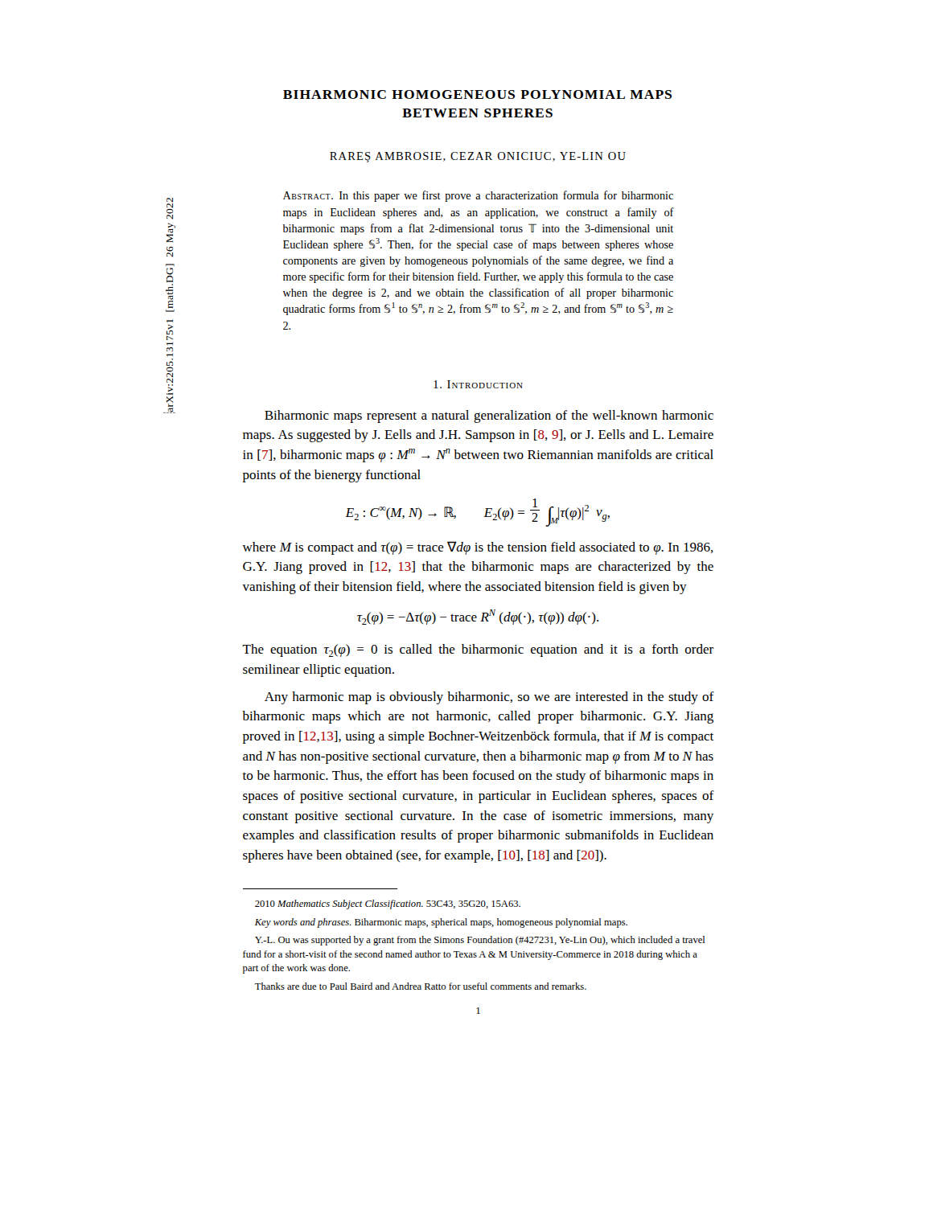arXiv:2205.13175v1 [math.DG] 26 May 2022
Biharmonic homogeneous polynomial maps
between spheres
Rareş Ambrosie, Cezar Oniciuc, Ye-Lin Ou
Abstract. In this paper we first prove a characterization formula for biharmonic maps in Euclidean spheres and, as an application, we construct a family of biharmonic maps from a flat 2-dimensional torus 𝕋 into the 3-dimensional unit Euclidean sphere 𝕊3. Then, for the special case of maps between spheres whose components are given by homogeneous polynomials of the same degree, we find a more specific form for their bitension field. Further, we apply this formula to the case when the degree is 2, and we obtain the classification of all proper biharmonic quadratic forms from 𝕊1 to 𝕊n, n ≥ 2, from 𝕊m to 𝕊2, m ≥ 2, and from 𝕊m to 𝕊3, m ≥ 2.
1. Introduction
Biharmonic maps represent a natural generalization of the well-known harmonic maps. As suggested by J. Eells and J.H. Sampson in [8, 9], or J. Eells and L. Lemaire in [7], biharmonic maps φ : Mm → Nn between two Riemannian manifolds are critical points of the bienergy functional
E2 : C∞(M, N) → ℝ, E2(φ) = 12 ∫M |τ(φ)|2 vg,
where M is compact and τ(φ) = trace ∇dφ is the tension field associated to φ. In 1986, G.Y. Jiang proved in [12, 13] that the biharmonic maps are characterized by the vanishing of their bitension field, where the associated bitension field is given by
τ2(φ) = −Δτ(φ) − trace RN (dφ(·), τ(φ)) dφ(·).
The equation τ2(φ) = 0 is called the biharmonic equation and it is a forth order semilinear elliptic equation.
Any harmonic map is obviously biharmonic, so we are interested in the study of biharmonic maps which are not harmonic, called proper biharmonic. G.Y. Jiang proved in [12,13], using a simple Bochner-Weitzenböck formula, that if M is compact and N has non-positive sectional curvature, then a biharmonic map φ from M to N has to be harmonic. Thus, the effort has been focused on the study of biharmonic maps in spaces of positive sectional curvature, in particular in Euclidean spheres, spaces of constant positive sectional curvature. In the case of isometric immersions, many examples and classification results of proper biharmonic submanifolds in Euclidean spheres have been obtained (see, for example, [10], [18] and [20]).
2010 Mathematics Subject Classification. 53C43, 35G20, 15A63.
Key words and phrases. Biharmonic maps, spherical maps, homogeneous polynomial maps.
Y.-L. Ou was supported by a grant from the Simons Foundation (#427231, Ye-Lin Ou), which included a travel fund for a short-visit of the second named author to Texas A & M University-Commerce in 2018 during which a part of the work was done.
Thanks are due to Paul Baird and Andrea Ratto for useful comments and remarks.
1